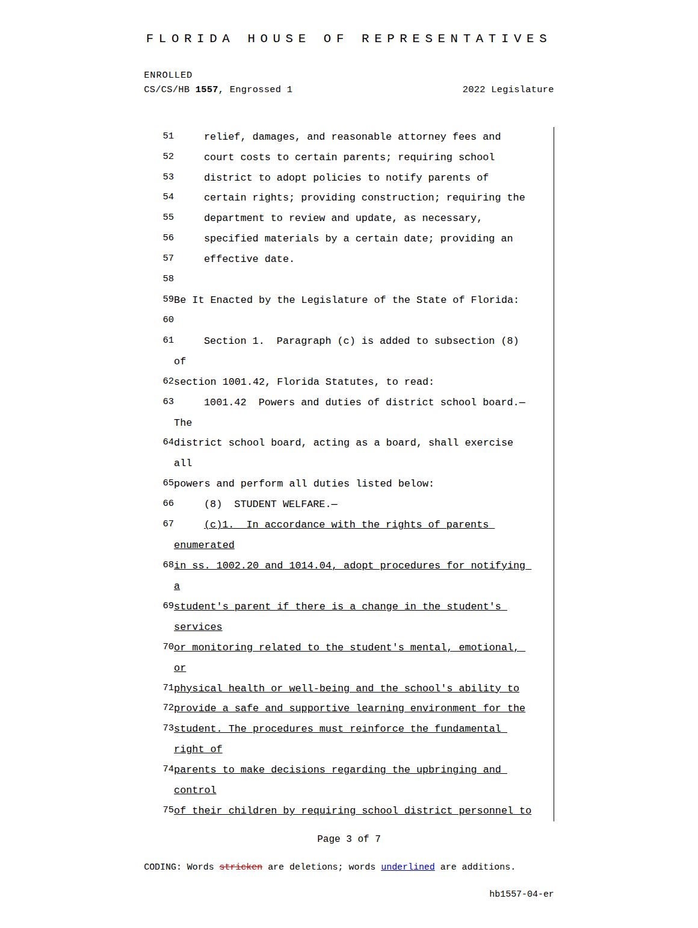FLORIDA HOUSE OF REPRESENTATIVES
ENROLLED
CS/CS/HB 1557, Engrossed 1 2022 Legislature
| 51 | relief, damages, and reasonable attorney fees and |
| 52 | court costs to certain parents; requiring school |
| 53 | district to adopt policies to notify parents of |
| 54 | certain rights; providing construction; requiring the |
| 55 | department to review and update, as necessary, |
| 56 | specified materials by a certain date; providing an |
| 57 | effective date. |
| 58 | |
| 59 | Be It Enacted by the Legislature of the State of Florida: |
| 60 | |
| 61 | Section 1. Paragraph (c) is added to subsection (8) of |
| 62 | section 1001.42, Florida Statutes, to read: |
| 63 | 1001.42 Powers and duties of district school board.—The |
| 64 | district school board, acting as a board, shall exercise all |
| 65 | powers and perform all duties listed below: |
| 66 | (8) STUDENT WELFARE.— |
| 67 | (c)1. In accordance with the rights of parents enumerated |
| 68 | in ss. 1002.20 and 1014.04, adopt procedures for notifying a |
| 69 | student's parent if there is a change in the student's services |
| 70 | or monitoring related to the student's mental, emotional, or |
| 71 | physical health or well-being and the school's ability to |
| 72 | provide a safe and supportive learning environment for the |
| 73 | student. The procedures must reinforce the fundamental right of |
| 74 | parents to make decisions regarding the upbringing and control |
| 75 | of their children by requiring school district personnel to |
Page 3 of 7
CODING: Words stricken are deletions; words underlined are additions.
hb1557-04-er